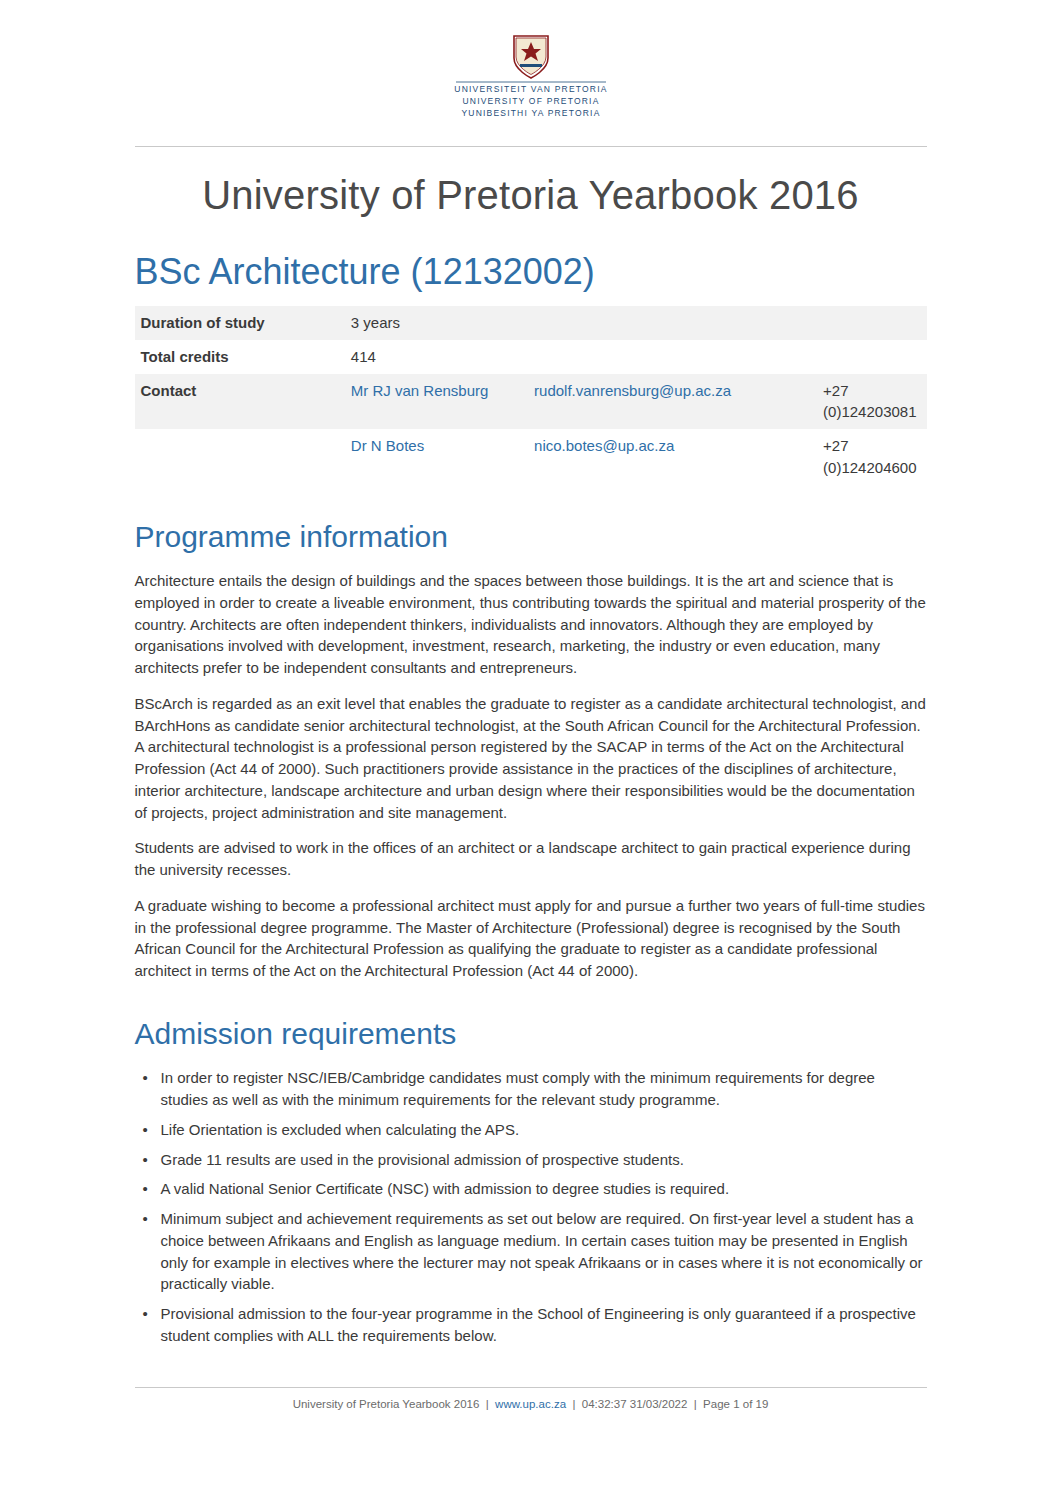UNIVERSITEIT VAN PRETORIA UNIVERSITY OF PRETORIA YUNIBESITHI YA PRETORIA
University of Pretoria Yearbook 2016
BSc Architecture (12132002)
| Duration of study | 3 years |
| Total credits | 414 |
| Contact | Mr RJ van Rensburg | rudolf.vanrensburg@up.ac.za | +27 (0)124203081 |
| | Dr N Botes | nico.botes@up.ac.za | +27 (0)124204600 |
Programme information
Architecture entails the design of buildings and the spaces between those buildings. It is the art and science that is employed in order to create a liveable environment, thus contributing towards the spiritual and material prosperity of the country. Architects are often independent thinkers, individualists and innovators. Although they are employed by organisations involved with development, investment, research, marketing, the industry or even education, many architects prefer to be independent consultants and entrepreneurs.
BScArch is regarded as an exit level that enables the graduate to register as a candidate architectural technologist, and BArchHons as candidate senior architectural technologist, at the South African Council for the Architectural Profession. A architectural technologist is a professional person registered by the SACAP in terms of the Act on the Architectural Profession (Act 44 of 2000). Such practitioners provide assistance in the practices of the disciplines of architecture, interior architecture, landscape architecture and urban design where their responsibilities would be the documentation of projects, project administration and site management.
Students are advised to work in the offices of an architect or a landscape architect to gain practical experience during the university recesses.
A graduate wishing to become a professional architect must apply for and pursue a further two years of full-time studies in the professional degree programme. The Master of Architecture (Professional) degree is recognised by the South African Council for the Architectural Profession as qualifying the graduate to register as a candidate professional architect in terms of the Act on the Architectural Profession (Act 44 of 2000).
Admission requirements
In order to register NSC/IEB/Cambridge candidates must comply with the minimum requirements for degree studies as well as with the minimum requirements for the relevant study programme.
Life Orientation is excluded when calculating the APS.
Grade 11 results are used in the provisional admission of prospective students.
A valid National Senior Certificate (NSC) with admission to degree studies is required.
Minimum subject and achievement requirements as set out below are required. On first-year level a student has a choice between Afrikaans and English as language medium. In certain cases tuition may be presented in English only for example in electives where the lecturer may not speak Afrikaans or in cases where it is not economically or practically viable.
Provisional admission to the four-year programme in the School of Engineering is only guaranteed if a prospective student complies with ALL the requirements below.
University of Pretoria Yearbook 2016 | www.up.ac.za | 04:32:37 31/03/2022 | Page 1 of 19